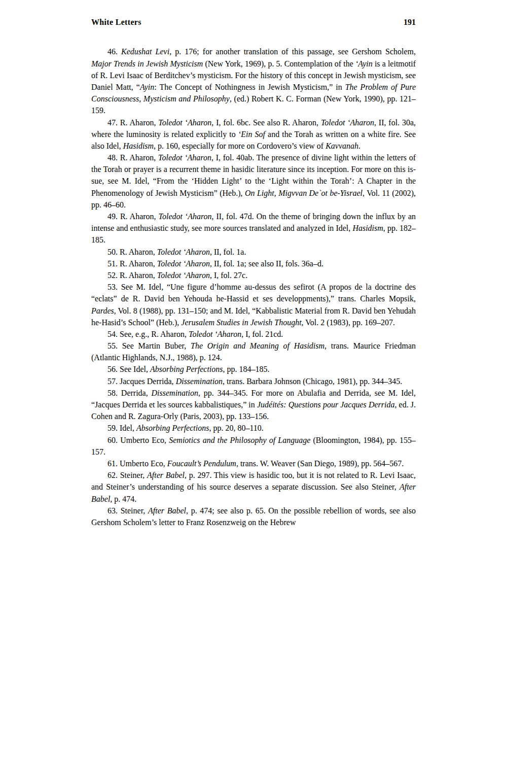White Letters 191
46. Kedushat Levi, p. 176; for another translation of this passage, see Gershom Scholem, Major Trends in Jewish Mysticism (New York, 1969), p. 5. Contemplation of the ‘Ayin is a leitmotif of R. Levi Isaac of Berditchev’s mysticism. For the history of this concept in Jewish mysticism, see Daniel Matt, “Ayin: The Concept of Nothingness in Jewish Mysticism,” in The Problem of Pure Consciousness, Mysticism and Philosophy, (ed.) Robert K. C. Forman (New York, 1990), pp. 121–159.
47. R. Aharon, Toledot ‘Aharon, I, fol. 6bc. See also R. Aharon, Toledot ‘Aharon, II, fol. 30a, where the luminosity is related explicitly to ‘Ein Sof and the Torah as written on a white fire. See also Idel, Hasidism, p. 160, especially for more on Cordovero’s view of Kavvanah.
48. R. Aharon, Toledot ‘Aharon, I, fol. 40ab. The presence of divine light within the letters of the Torah or prayer is a recurrent theme in hasidic literature since its inception. For more on this issue, see M. Idel, “From the ‘Hidden Light’ to the ‘Light within the Torah’: A Chapter in the Phenomenology of Jewish Mysticism” (Heb.), On Light, Migvvan De`ot be-Yisrael, Vol. 11 (2002), pp. 46–60.
49. R. Aharon, Toledot ‘Aharon, II, fol. 47d. On the theme of bringing down the influx by an intense and enthusiastic study, see more sources translated and analyzed in Idel, Hasidism, pp. 182–185.
50. R. Aharon, Toledot ‘Aharon, II, fol. 1a.
51. R. Aharon, Toledot ‘Aharon, II, fol. 1a; see also II, fols. 36a–d.
52. R. Aharon, Toledot ‘Aharon, I, fol. 27c.
53. See M. Idel, “Une figure d’homme au-dessus des sefirot (A propos de la doctrine des “eclats” de R. David ben Yehouda he-Hassid et ses developpments),” trans. Charles Mopsik, Pardes, Vol. 8 (1988), pp. 131–150; and M. Idel, “Kabbalistic Material from R. David ben Yehudah he-Hasid’s School” (Heb.), Jerusalem Studies in Jewish Thought, Vol. 2 (1983), pp. 169–207.
54. See, e.g., R. Aharon, Toledot ‘Aharon, I, fol. 21cd.
55. See Martin Buber, The Origin and Meaning of Hasidism, trans. Maurice Friedman (Atlantic Highlands, N.J., 1988), p. 124.
56. See Idel, Absorbing Perfections, pp. 184–185.
57. Jacques Derrida, Dissemination, trans. Barbara Johnson (Chicago, 1981), pp. 344–345.
58. Derrida, Dissemination, pp. 344–345. For more on Abulafia and Derrida, see M. Idel, “Jacques Derrida et les sources kabbalistiques,” in Judéités: Questions pour Jacques Derrida, ed. J. Cohen and R. Zagura-Orly (Paris, 2003), pp. 133–156.
59. Idel, Absorbing Perfections, pp. 20, 80–110.
60. Umberto Eco, Semiotics and the Philosophy of Language (Bloomington, 1984), pp. 155–157.
61. Umberto Eco, Foucault’s Pendulum, trans. W. Weaver (San Diego, 1989), pp. 564–567.
62. Steiner, After Babel, p. 297. This view is hasidic too, but it is not related to R. Levi Isaac, and Steiner’s understanding of his source deserves a separate discussion. See also Steiner, After Babel, p. 474.
63. Steiner, After Babel, p. 474; see also p. 65. On the possible rebellion of words, see also Gershom Scholem’s letter to Franz Rosenzweig on the Hebrew